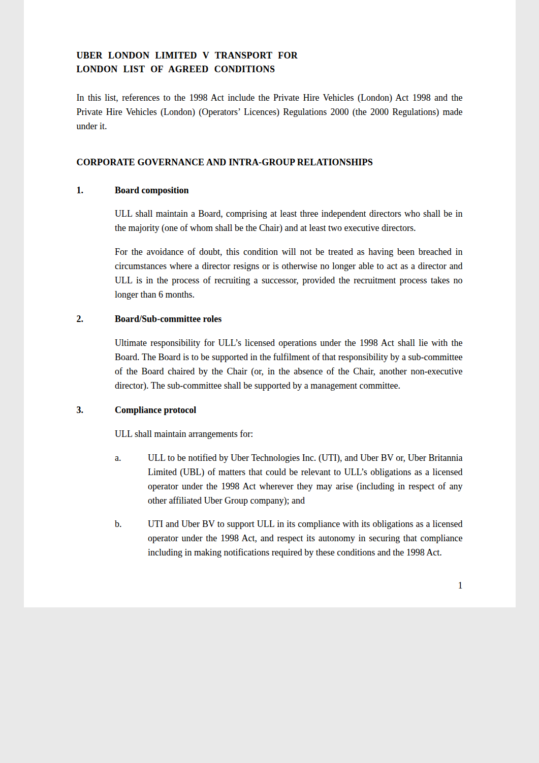Uber London Limited v Transport for
London List of Agreed Conditions
In this list, references to the 1998 Act include the Private Hire Vehicles (London) Act 1998 and the Private Hire Vehicles (London) (Operators’ Licences) Regulations 2000 (the 2000 Regulations) made under it.
Corporate Governance and Intra-Group Relationships
1.
Board composition
ULL shall maintain a Board, comprising at least three independent directors who shall be in the majority (one of whom shall be the Chair) and at least two executive directors.
For the avoidance of doubt, this condition will not be treated as having been breached in circumstances where a director resigns or is otherwise no longer able to act as a director and ULL is in the process of recruiting a successor, provided the recruitment process takes no longer than 6 months.
2.
Board/Sub-committee roles
Ultimate responsibility for ULL’s licensed operations under the 1998 Act shall lie with the Board. The Board is to be supported in the fulfilment of that responsibility by a sub-committee of the Board chaired by the Chair (or, in the absence of the Chair, another non-executive director). The sub-committee shall be supported by a management committee.
3.
Compliance protocol
ULL shall maintain arrangements for:
a. ULL to be notified by Uber Technologies Inc. (UTI), and Uber BV or, Uber Britannia Limited (UBL) of matters that could be relevant to ULL’s obligations as a licensed operator under the 1998 Act wherever they may arise (including in respect of any other affiliated Uber Group company); and
b. UTI and Uber BV to support ULL in its compliance with its obligations as a licensed operator under the 1998 Act, and respect its autonomy in securing that compliance including in making notifications required by these conditions and the 1998 Act.
1